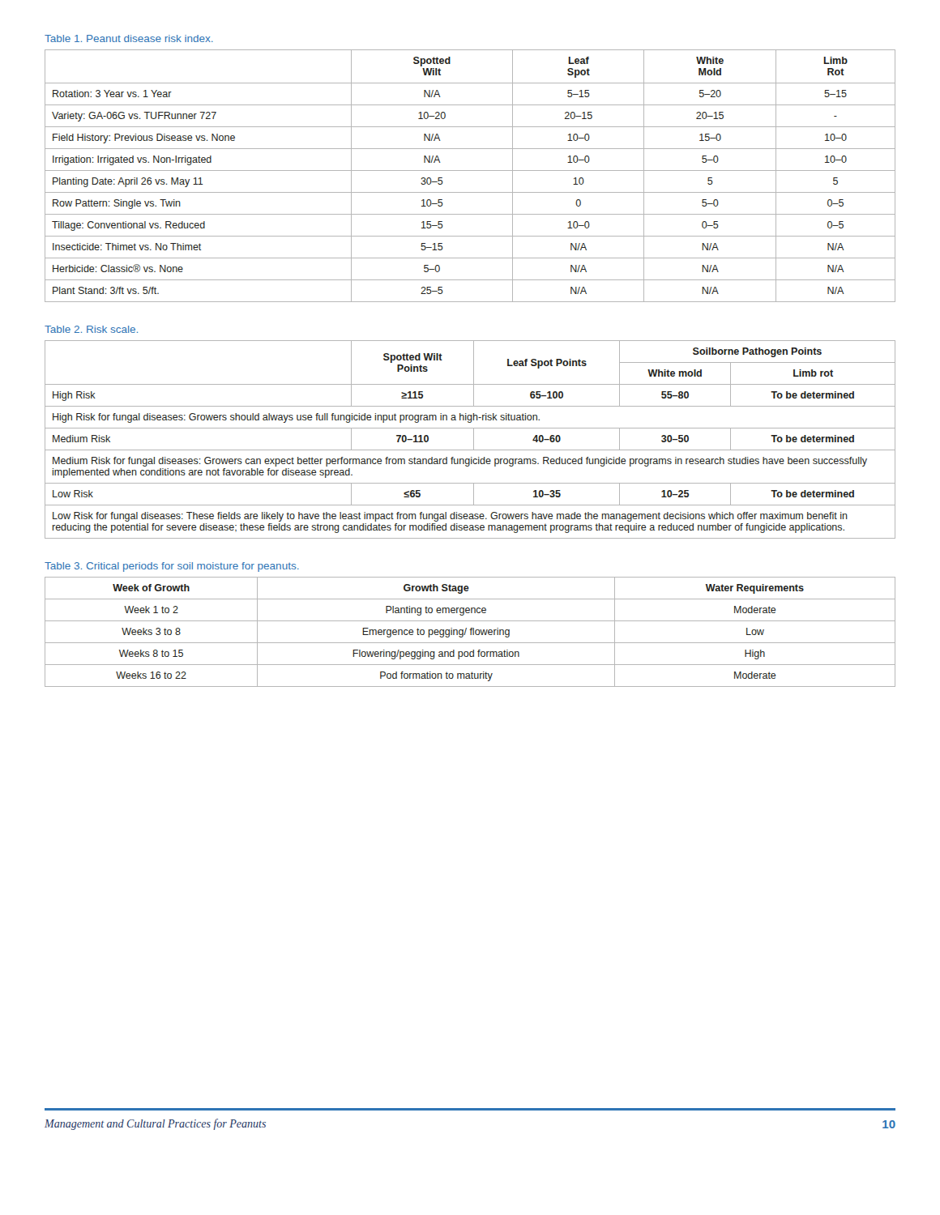Table 1. Peanut disease risk index.
| | Spotted Wilt | Leaf Spot | White Mold | Limb Rot |
| --- | --- | --- | --- | --- |
| Rotation: 3 Year vs. 1 Year | N/A | 5–15 | 5–20 | 5–15 |
| Variety: GA-06G vs. TUFRunner 727 | 10–20 | 20–15 | 20–15 | - |
| Field History: Previous Disease vs. None | N/A | 10–0 | 15–0 | 10–0 |
| Irrigation: Irrigated vs. Non-Irrigated | N/A | 10–0 | 5–0 | 10–0 |
| Planting Date: April 26 vs. May 11 | 30–5 | 10 | 5 | 5 |
| Row Pattern: Single vs. Twin | 10–5 | 0 | 5–0 | 0–5 |
| Tillage: Conventional vs. Reduced | 15–5 | 10–0 | 0–5 | 0–5 |
| Insecticide: Thimet vs. No Thimet | 5–15 | N/A | N/A | N/A |
| Herbicide: Classic® vs. None | 5–0 | N/A | N/A | N/A |
| Plant Stand: 3/ft vs. 5/ft. | 25–5 | N/A | N/A | N/A |
Table 2. Risk scale.
| | Spotted Wilt Points | Leaf Spot Points | Soilborne Pathogen Points |
| --- | --- | --- | --- |
| White mold | Limb rot |
| High Risk | ≥115 | 65–100 | 55–80 | To be determined |
| High Risk for fungal diseases: Growers should always use full fungicide input program in a high-risk situation. |
| Medium Risk | 70–110 | 40–60 | 30–50 | To be determined |
| Medium Risk for fungal diseases: Growers can expect better performance from standard fungicide programs. Reduced fungicide programs in research studies have been successfully implemented when conditions are not favorable for disease spread. |
| Low Risk | ≤65 | 10–35 | 10–25 | To be determined |
| Low Risk for fungal diseases: These fields are likely to have the least impact from fungal disease. Growers have made the management decisions which offer maximum benefit in reducing the potential for severe disease; these fields are strong candidates for modified disease management programs that require a reduced number of fungicide applications. |
Table 3. Critical periods for soil moisture for peanuts.
| Week of Growth | Growth Stage | Water Requirements |
| --- | --- | --- |
| Week 1 to 2 | Planting to emergence | Moderate |
| Weeks 3 to 8 | Emergence to pegging/ flowering | Low |
| Weeks 8 to 15 | Flowering/pegging and pod formation | High |
| Weeks 16 to 22 | Pod formation to maturity | Moderate |
Management and Cultural Practices for Peanuts 10